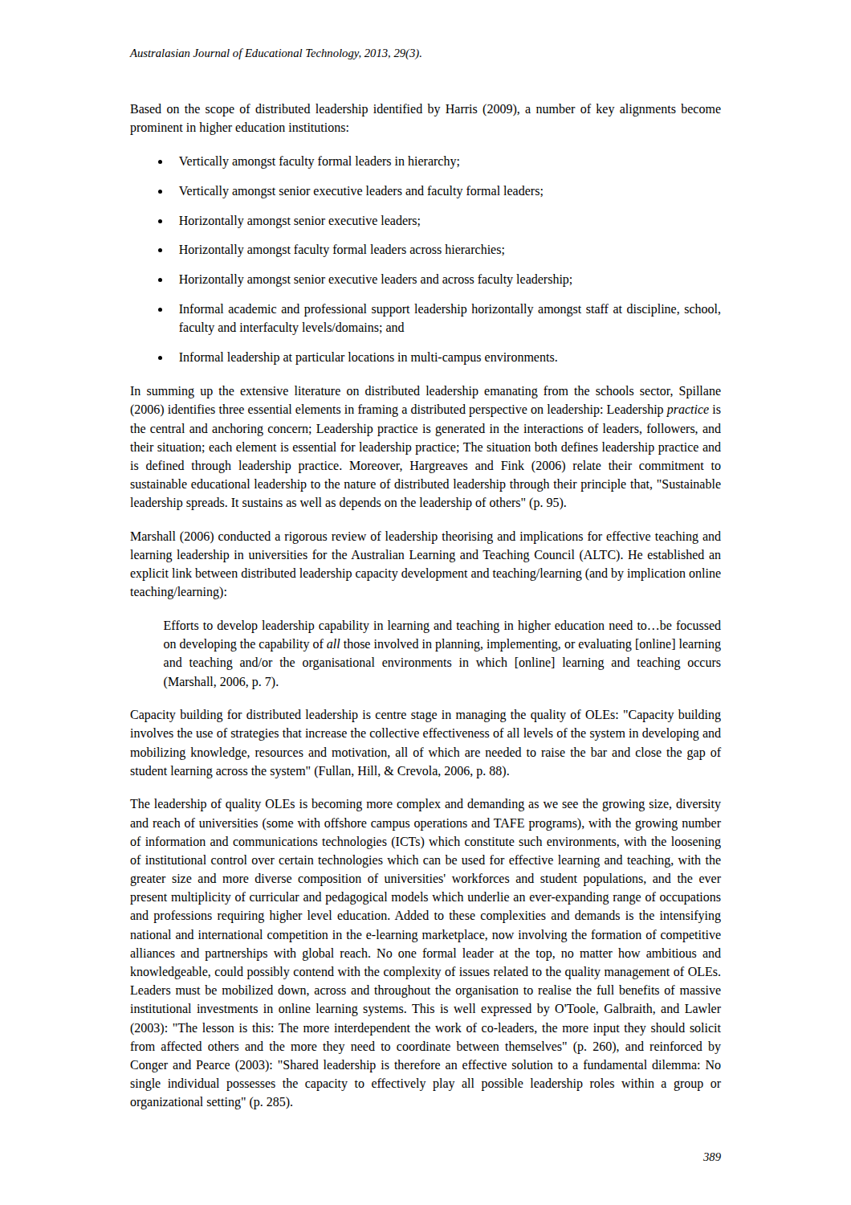Australasian Journal of Educational Technology, 2013, 29(3).
Based on the scope of distributed leadership identified by Harris (2009), a number of key alignments become prominent in higher education institutions:
Vertically amongst faculty formal leaders in hierarchy;
Vertically amongst senior executive leaders and faculty formal leaders;
Horizontally amongst senior executive leaders;
Horizontally amongst faculty formal leaders across hierarchies;
Horizontally amongst senior executive leaders and across faculty leadership;
Informal academic and professional support leadership horizontally amongst staff at discipline, school, faculty and interfaculty levels/domains; and
Informal leadership at particular locations in multi-campus environments.
In summing up the extensive literature on distributed leadership emanating from the schools sector, Spillane (2006) identifies three essential elements in framing a distributed perspective on leadership: Leadership practice is the central and anchoring concern; Leadership practice is generated in the interactions of leaders, followers, and their situation; each element is essential for leadership practice; The situation both defines leadership practice and is defined through leadership practice. Moreover, Hargreaves and Fink (2006) relate their commitment to sustainable educational leadership to the nature of distributed leadership through their principle that, "Sustainable leadership spreads. It sustains as well as depends on the leadership of others" (p. 95).
Marshall (2006) conducted a rigorous review of leadership theorising and implications for effective teaching and learning leadership in universities for the Australian Learning and Teaching Council (ALTC). He established an explicit link between distributed leadership capacity development and teaching/learning (and by implication online teaching/learning):
Efforts to develop leadership capability in learning and teaching in higher education need to…be focussed on developing the capability of all those involved in planning, implementing, or evaluating [online] learning and teaching and/or the organisational environments in which [online] learning and teaching occurs (Marshall, 2006, p. 7).
Capacity building for distributed leadership is centre stage in managing the quality of OLEs: "Capacity building involves the use of strategies that increase the collective effectiveness of all levels of the system in developing and mobilizing knowledge, resources and motivation, all of which are needed to raise the bar and close the gap of student learning across the system" (Fullan, Hill, & Crevola, 2006, p. 88).
The leadership of quality OLEs is becoming more complex and demanding as we see the growing size, diversity and reach of universities (some with offshore campus operations and TAFE programs), with the growing number of information and communications technologies (ICTs) which constitute such environments, with the loosening of institutional control over certain technologies which can be used for effective learning and teaching, with the greater size and more diverse composition of universities' workforces and student populations, and the ever present multiplicity of curricular and pedagogical models which underlie an ever-expanding range of occupations and professions requiring higher level education. Added to these complexities and demands is the intensifying national and international competition in the e-learning marketplace, now involving the formation of competitive alliances and partnerships with global reach. No one formal leader at the top, no matter how ambitious and knowledgeable, could possibly contend with the complexity of issues related to the quality management of OLEs. Leaders must be mobilized down, across and throughout the organisation to realise the full benefits of massive institutional investments in online learning systems. This is well expressed by O'Toole, Galbraith, and Lawler (2003): "The lesson is this: The more interdependent the work of co-leaders, the more input they should solicit from affected others and the more they need to coordinate between themselves" (p. 260), and reinforced by Conger and Pearce (2003): "Shared leadership is therefore an effective solution to a fundamental dilemma: No single individual possesses the capacity to effectively play all possible leadership roles within a group or organizational setting" (p. 285).
389